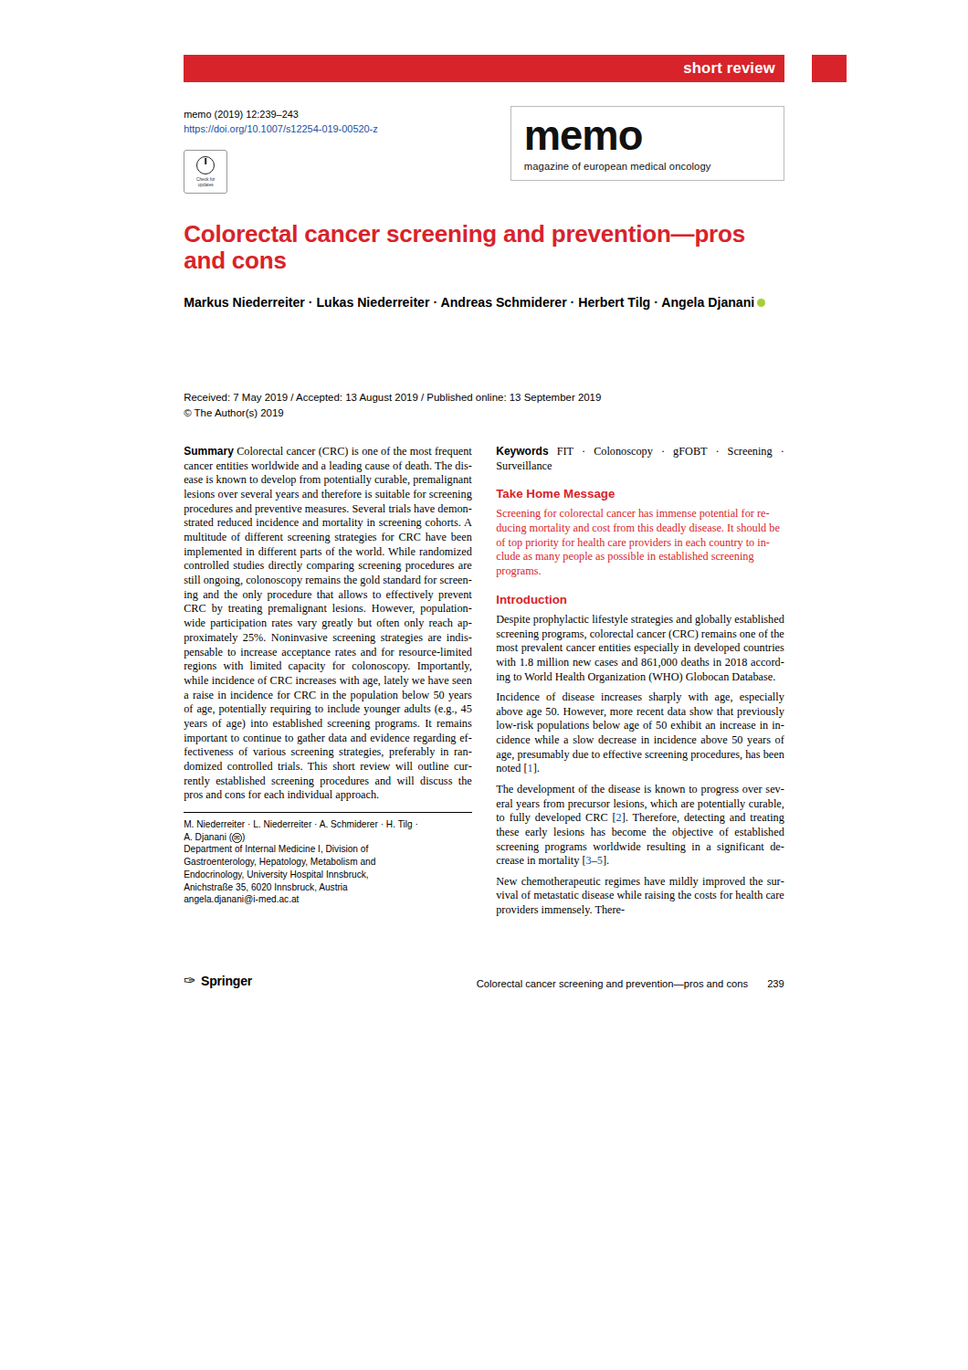short review
memo (2019) 12:239–243
https://doi.org/10.1007/s12254-019-00520-z
Check for
updates
memo
magazine of european medical oncology
Colorectal cancer screening and prevention—pros and cons
Markus Niederreiter · Lukas Niederreiter · Andreas Schmiderer · Herbert Tilg · Angela Djanani
Received: 7 May 2019 / Accepted: 13 August 2019 / Published online: 13 September 2019
© The Author(s) 2019
Summary Colorectal cancer (CRC) is one of the most frequent cancer entities worldwide and a leading cause of death. The disease is known to develop from potentially curable, premalignant lesions over several years and therefore is suitable for screening procedures and preventive measures. Several trials have demonstrated reduced incidence and mortality in screening cohorts. A multitude of different screening strategies for CRC have been implemented in different parts of the world. While randomized controlled studies directly comparing screening procedures are still ongoing, colonoscopy remains the gold standard for screening and the only procedure that allows to effectively prevent CRC by treating premalignant lesions. However, population-wide participation rates vary greatly but often only reach approximately 25%. Noninvasive screening strategies are indispensable to increase acceptance rates and for resource-limited regions with limited capacity for colonoscopy. Importantly, while incidence of CRC increases with age, lately we have seen a raise in incidence for CRC in the population below 50 years of age, potentially requiring to include younger adults (e.g., 45 years of age) into established screening programs. It remains important to continue to gather data and evidence regarding effectiveness of various screening strategies, preferably in randomized controlled trials. This short review will outline currently established screening procedures and will discuss the pros and cons for each individual approach.
M. Niederreiter · L. Niederreiter · A. Schmiderer · H. Tilg ·
A. Djanani (✉)
Department of Internal Medicine I, Division of
Gastroenterology, Hepatology, Metabolism and
Endocrinology, University Hospital Innsbruck,
Anichstraße 35, 6020 Innsbruck, Austria
angela.djanani@i-med.ac.at
Keywords FIT · Colonoscopy · gFOBT · Screening · Surveillance
Take Home Message
Screening for colorectal cancer has immense potential for reducing mortality and cost from this deadly disease. It should be of top priority for health care providers in each country to include as many people as possible in established screening programs.
Introduction
Despite prophylactic lifestyle strategies and globally established screening programs, colorectal cancer (CRC) remains one of the most prevalent cancer entities especially in developed countries with 1.8 million new cases and 861,000 deaths in 2018 according to World Health Organization (WHO) Globocan Database.
Incidence of disease increases sharply with age, especially above age 50. However, more recent data show that previously low-risk populations below age of 50 exhibit an increase in incidence while a slow decrease in incidence above 50 years of age, presumably due to effective screening procedures, has been noted [1].
The development of the disease is known to progress over several years from precursor lesions, which are potentially curable, to fully developed CRC [2]. Therefore, detecting and treating these early lesions has become the objective of established screening programs worldwide resulting in a significant decrease in mortality [3–5].
New chemotherapeutic regimes have mildly improved the survival of metastatic disease while raising the costs for health care providers immensely. There-
✑ Springer
Colorectal cancer screening and prevention—pros and cons 239